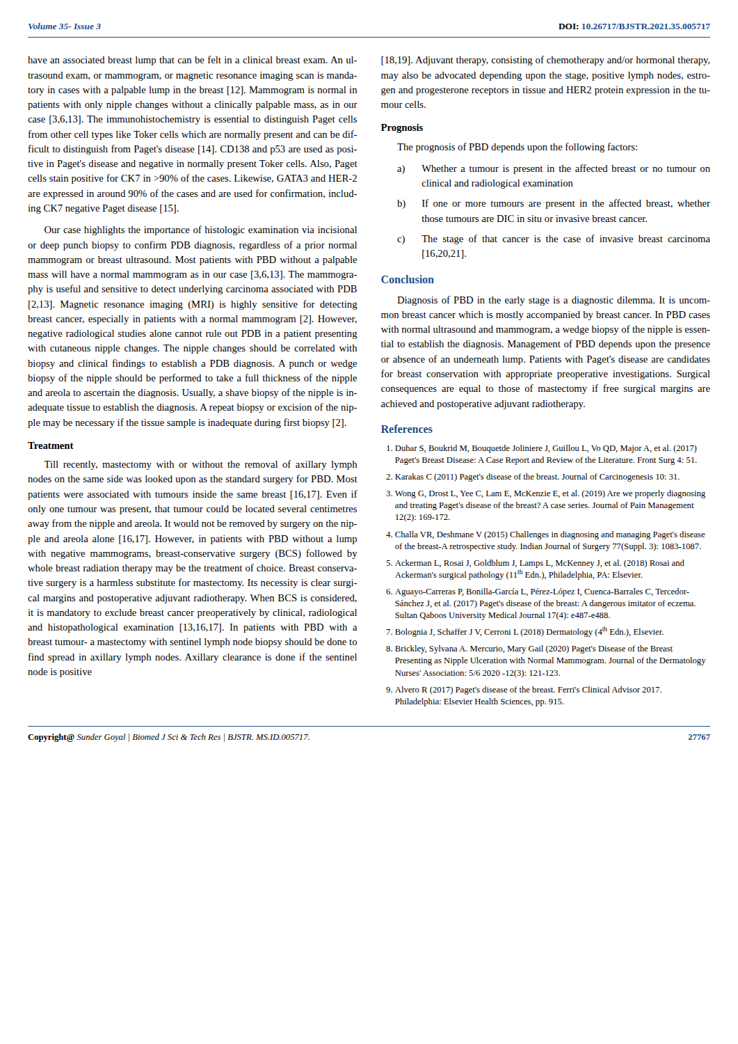Volume 35- Issue 3
DOI: 10.26717/BJSTR.2021.35.005717
have an associated breast lump that can be felt in a clinical breast exam. An ultrasound exam, or mammogram, or magnetic resonance imaging scan is mandatory in cases with a palpable lump in the breast [12]. Mammogram is normal in patients with only nipple changes without a clinically palpable mass, as in our case [3,6,13]. The immunohistochemistry is essential to distinguish Paget cells from other cell types like Toker cells which are normally present and can be difficult to distinguish from Paget's disease [14]. CD138 and p53 are used as positive in Paget's disease and negative in normally present Toker cells. Also, Paget cells stain positive for CK7 in >90% of the cases. Likewise, GATA3 and HER-2 are expressed in around 90% of the cases and are used for confirmation, including CK7 negative Paget disease [15].
Our case highlights the importance of histologic examination via incisional or deep punch biopsy to confirm PDB diagnosis, regardless of a prior normal mammogram or breast ultrasound. Most patients with PBD without a palpable mass will have a normal mammogram as in our case [3,6,13]. The mammography is useful and sensitive to detect underlying carcinoma associated with PDB [2,13]. Magnetic resonance imaging (MRI) is highly sensitive for detecting breast cancer, especially in patients with a normal mammogram [2]. However, negative radiological studies alone cannot rule out PDB in a patient presenting with cutaneous nipple changes. The nipple changes should be correlated with biopsy and clinical findings to establish a PDB diagnosis. A punch or wedge biopsy of the nipple should be performed to take a full thickness of the nipple and areola to ascertain the diagnosis. Usually, a shave biopsy of the nipple is inadequate tissue to establish the diagnosis. A repeat biopsy or excision of the nipple may be necessary if the tissue sample is inadequate during first biopsy [2].
Treatment
Till recently, mastectomy with or without the removal of axillary lymph nodes on the same side was looked upon as the standard surgery for PBD. Most patients were associated with tumours inside the same breast [16,17]. Even if only one tumour was present, that tumour could be located several centimetres away from the nipple and areola. It would not be removed by surgery on the nipple and areola alone [16,17]. However, in patients with PBD without a lump with negative mammograms, breast-conservative surgery (BCS) followed by whole breast radiation therapy may be the treatment of choice. Breast conservative surgery is a harmless substitute for mastectomy. Its necessity is clear surgical margins and postoperative adjuvant radiotherapy. When BCS is considered, it is mandatory to exclude breast cancer preoperatively by clinical, radiological and histopathological examination [13,16,17]. In patients with PBD with a breast tumour- a mastectomy with sentinel lymph node biopsy should be done to find spread in axillary lymph nodes. Axillary clearance is done if the sentinel node is positive
[18,19]. Adjuvant therapy, consisting of chemotherapy and/or hormonal therapy, may also be advocated depending upon the stage, positive lymph nodes, estrogen and progesterone receptors in tissue and HER2 protein expression in the tumour cells.
Prognosis
The prognosis of PBD depends upon the following factors:
a) Whether a tumour is present in the affected breast or no tumour on clinical and radiological examination
b) If one or more tumours are present in the affected breast, whether those tumours are DIC in situ or invasive breast cancer.
c) The stage of that cancer is the case of invasive breast carcinoma [16,20,21].
Conclusion
Diagnosis of PBD in the early stage is a diagnostic dilemma. It is uncommon breast cancer which is mostly accompanied by breast cancer. In PBD cases with normal ultrasound and mammogram, a wedge biopsy of the nipple is essential to establish the diagnosis. Management of PBD depends upon the presence or absence of an underneath lump. Patients with Paget's disease are candidates for breast conservation with appropriate preoperative investigations. Surgical consequences are equal to those of mastectomy if free surgical margins are achieved and postoperative adjuvant radiotherapy.
References
Dubar S, Boukrid M, Bouquetde Joliniere J, Guillou L, Vo QD, Major A, et al. (2017) Paget's Breast Disease: A Case Report and Review of the Literature. Front Surg 4: 51.
Karakas C (2011) Paget's disease of the breast. Journal of Carcinogenesis 10: 31.
Wong G, Drost L, Yee C, Lam E, McKenzie E, et al. (2019) Are we properly diagnosing and treating Paget's disease of the breast? A case series. Journal of Pain Management 12(2): 169-172.
Challa VR, Deshmane V (2015) Challenges in diagnosing and managing Paget's disease of the breast-A retrospective study. Indian Journal of Surgery 77(Suppl. 3): 1083-1087.
Ackerman L, Rosai J, Goldblum J, Lamps L, McKenney J, et al. (2018) Rosai and Ackerman's surgical pathology (11th Edn.), Philadelphia, PA: Elsevier.
Aguayo-Carreras P, Bonilla-García L, Pérez-López I, Cuenca-Barrales C, Tercedor-Sánchez J, et al. (2017) Paget's disease of the breast: A dangerous imitator of eczema. Sultan Qaboos University Medical Journal 17(4): e487-e488.
Bolognia J, Schaffer J V, Cerroni L (2018) Dermatology (4th Edn.), Elsevier.
Brickley, Sylvana A. Mercurio, Mary Gail (2020) Paget's Disease of the Breast Presenting as Nipple Ulceration with Normal Mammogram. Journal of the Dermatology Nurses' Association: 5/6 2020 -12(3): 121-123.
Alvero R (2017) Paget's disease of the breast. Ferri's Clinical Advisor 2017. Philadelphia: Elsevier Health Sciences, pp. 915.
Copyright@ Sunder Goyal | Biomed J Sci & Tech Res | BJSTR. MS.ID.005717.
27767